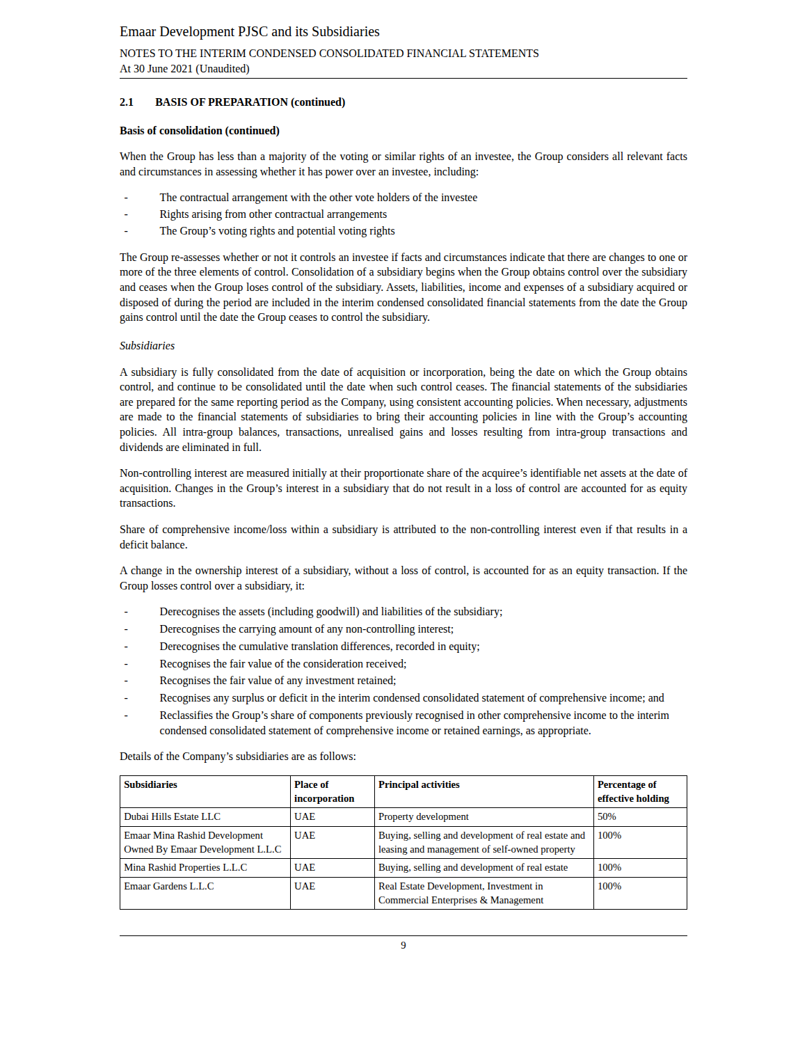Emaar Development PJSC and its Subsidiaries
NOTES TO THE INTERIM CONDENSED CONSOLIDATED FINANCIAL STATEMENTS
At 30 June 2021 (Unaudited)
2.1 BASIS OF PREPARATION (continued)
Basis of consolidation (continued)
When the Group has less than a majority of the voting or similar rights of an investee, the Group considers all relevant facts and circumstances in assessing whether it has power over an investee, including:
The contractual arrangement with the other vote holders of the investee
Rights arising from other contractual arrangements
The Group’s voting rights and potential voting rights
The Group re-assesses whether or not it controls an investee if facts and circumstances indicate that there are changes to one or more of the three elements of control. Consolidation of a subsidiary begins when the Group obtains control over the subsidiary and ceases when the Group loses control of the subsidiary. Assets, liabilities, income and expenses of a subsidiary acquired or disposed of during the period are included in the interim condensed consolidated financial statements from the date the Group gains control until the date the Group ceases to control the subsidiary.
Subsidiaries
A subsidiary is fully consolidated from the date of acquisition or incorporation, being the date on which the Group obtains control, and continue to be consolidated until the date when such control ceases. The financial statements of the subsidiaries are prepared for the same reporting period as the Company, using consistent accounting policies. When necessary, adjustments are made to the financial statements of subsidiaries to bring their accounting policies in line with the Group’s accounting policies. All intra-group balances, transactions, unrealised gains and losses resulting from intra-group transactions and dividends are eliminated in full.
Non-controlling interest are measured initially at their proportionate share of the acquiree’s identifiable net assets at the date of acquisition. Changes in the Group’s interest in a subsidiary that do not result in a loss of control are accounted for as equity transactions.
Share of comprehensive income/loss within a subsidiary is attributed to the non-controlling interest even if that results in a deficit balance.
A change in the ownership interest of a subsidiary, without a loss of control, is accounted for as an equity transaction. If the Group losses control over a subsidiary, it:
Derecognises the assets (including goodwill) and liabilities of the subsidiary;
Derecognises the carrying amount of any non-controlling interest;
Derecognises the cumulative translation differences, recorded in equity;
Recognises the fair value of the consideration received;
Recognises the fair value of any investment retained;
Recognises any surplus or deficit in the interim condensed consolidated statement of comprehensive income; and
Reclassifies the Group’s share of components previously recognised in other comprehensive income to the interim condensed consolidated statement of comprehensive income or retained earnings, as appropriate.
Details of the Company’s subsidiaries are as follows:
| Subsidiaries | Place of incorporation | Principal activities | Percentage of effective holding |
| --- | --- | --- | --- |
| Dubai Hills Estate LLC | UAE | Property development | 50% |
| Emaar Mina Rashid Development Owned By Emaar Development L.L.C | UAE | Buying, selling and development of real estate and leasing and management of self-owned property | 100% |
| Mina Rashid Properties L.L.C | UAE | Buying, selling and development of real estate | 100% |
| Emaar Gardens L.L.C | UAE | Real Estate Development, Investment in Commercial Enterprises & Management | 100% |
9